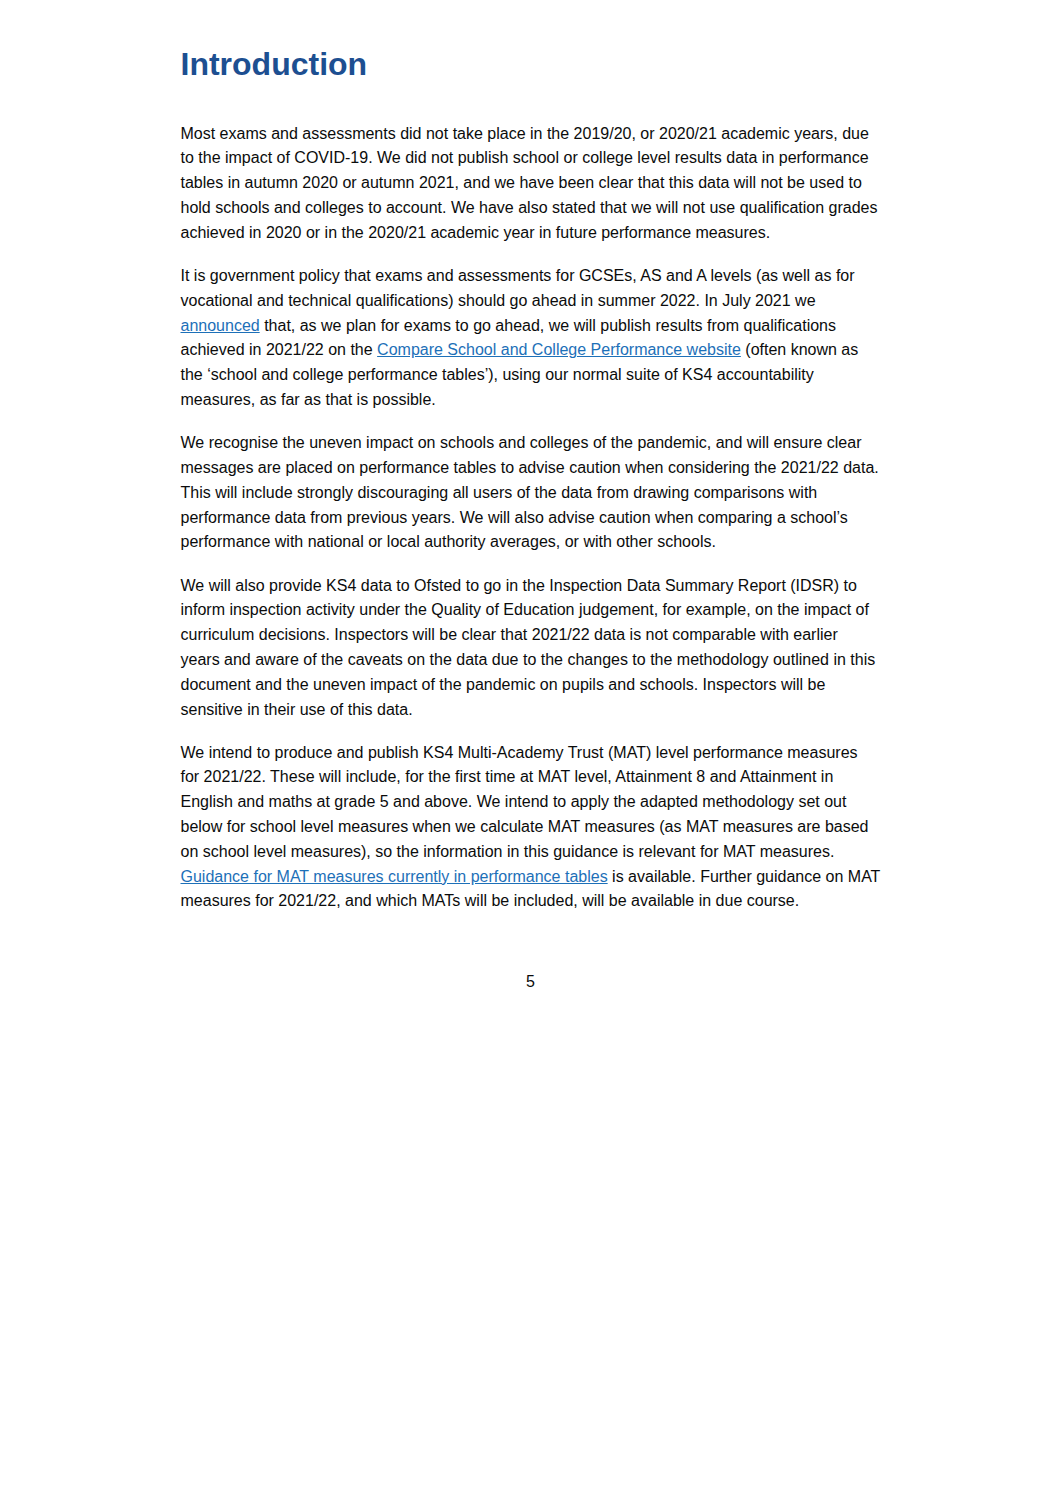Introduction
Most exams and assessments did not take place in the 2019/20, or 2020/21 academic years, due to the impact of COVID-19. We did not publish school or college level results data in performance tables in autumn 2020 or autumn 2021, and we have been clear that this data will not be used to hold schools and colleges to account. We have also stated that we will not use qualification grades achieved in 2020 or in the 2020/21 academic year in future performance measures.
It is government policy that exams and assessments for GCSEs, AS and A levels (as well as for vocational and technical qualifications) should go ahead in summer 2022. In July 2021 we announced that, as we plan for exams to go ahead, we will publish results from qualifications achieved in 2021/22 on the Compare School and College Performance website (often known as the ‘school and college performance tables’), using our normal suite of KS4 accountability measures, as far as that is possible.
We recognise the uneven impact on schools and colleges of the pandemic, and will ensure clear messages are placed on performance tables to advise caution when considering the 2021/22 data. This will include strongly discouraging all users of the data from drawing comparisons with performance data from previous years. We will also advise caution when comparing a school’s performance with national or local authority averages, or with other schools.
We will also provide KS4 data to Ofsted to go in the Inspection Data Summary Report (IDSR) to inform inspection activity under the Quality of Education judgement, for example, on the impact of curriculum decisions. Inspectors will be clear that 2021/22 data is not comparable with earlier years and aware of the caveats on the data due to the changes to the methodology outlined in this document and the uneven impact of the pandemic on pupils and schools. Inspectors will be sensitive in their use of this data.
We intend to produce and publish KS4 Multi-Academy Trust (MAT) level performance measures for 2021/22. These will include, for the first time at MAT level, Attainment 8 and Attainment in English and maths at grade 5 and above. We intend to apply the adapted methodology set out below for school level measures when we calculate MAT measures (as MAT measures are based on school level measures), so the information in this guidance is relevant for MAT measures. Guidance for MAT measures currently in performance tables is available. Further guidance on MAT measures for 2021/22, and which MATs will be included, will be available in due course.
5